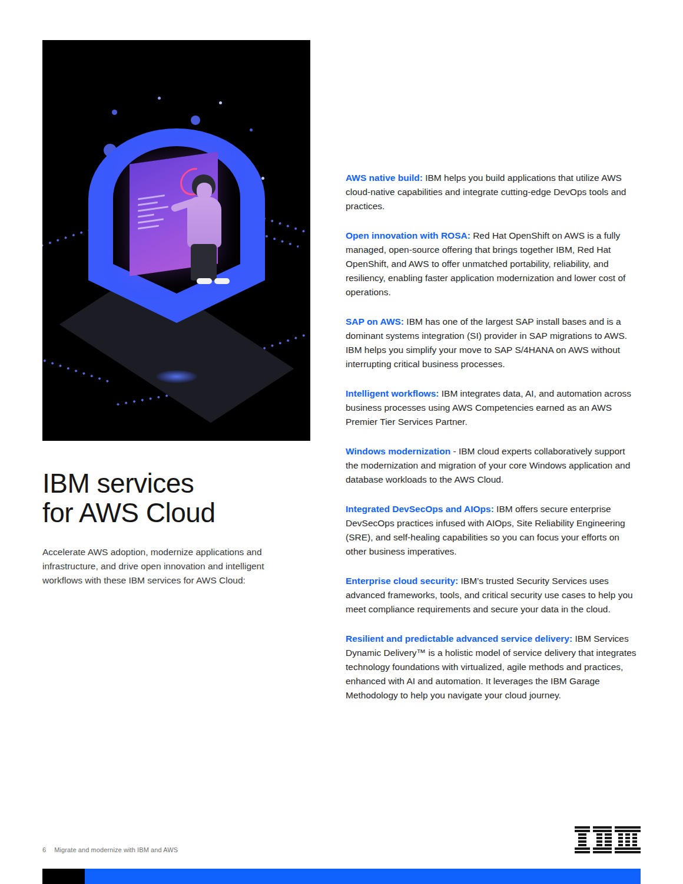IBM services
for AWS Cloud
Accelerate AWS adoption, modernize applications and infrastructure, and drive open innovation and intelligent workflows with these IBM services for AWS Cloud:
AWS native build: IBM helps you build applications that utilize AWS cloud-native capabilities and integrate cutting-edge DevOps tools and practices.
Open innovation with ROSA: Red Hat OpenShift on AWS is a fully managed, open-source offering that brings together IBM, Red Hat OpenShift, and AWS to offer unmatched portability, reliability, and resiliency, enabling faster application modernization and lower cost of operations.
SAP on AWS: IBM has one of the largest SAP install bases and is a dominant systems integration (SI) provider in SAP migrations to AWS. IBM helps you simplify your move to SAP S/4HANA on AWS without interrupting critical business processes.
Intelligent workflows: IBM integrates data, AI, and automation across business processes using AWS Competencies earned as an AWS Premier Tier Services Partner.
Windows modernization - IBM cloud experts collaboratively support the modernization and migration of your core Windows application and database workloads to the AWS Cloud.
Integrated DevSecOps and AIOps: IBM offers secure enterprise DevSecOps practices infused with AIOps, Site Reliability Engineering (SRE), and self-healing capabilities so you can focus your efforts on other business imperatives.
Enterprise cloud security: IBM’s trusted Security Services uses advanced frameworks, tools, and critical security use cases to help you meet compliance requirements and secure your data in the cloud.
Resilient and predictable advanced service delivery: IBM Services Dynamic Delivery™ is a holistic model of service delivery that integrates technology foundations with virtualized, agile methods and practices, enhanced with AI and automation. It leverages the IBM Garage Methodology to help you navigate your cloud journey.
6 Migrate and modernize with IBM and AWS